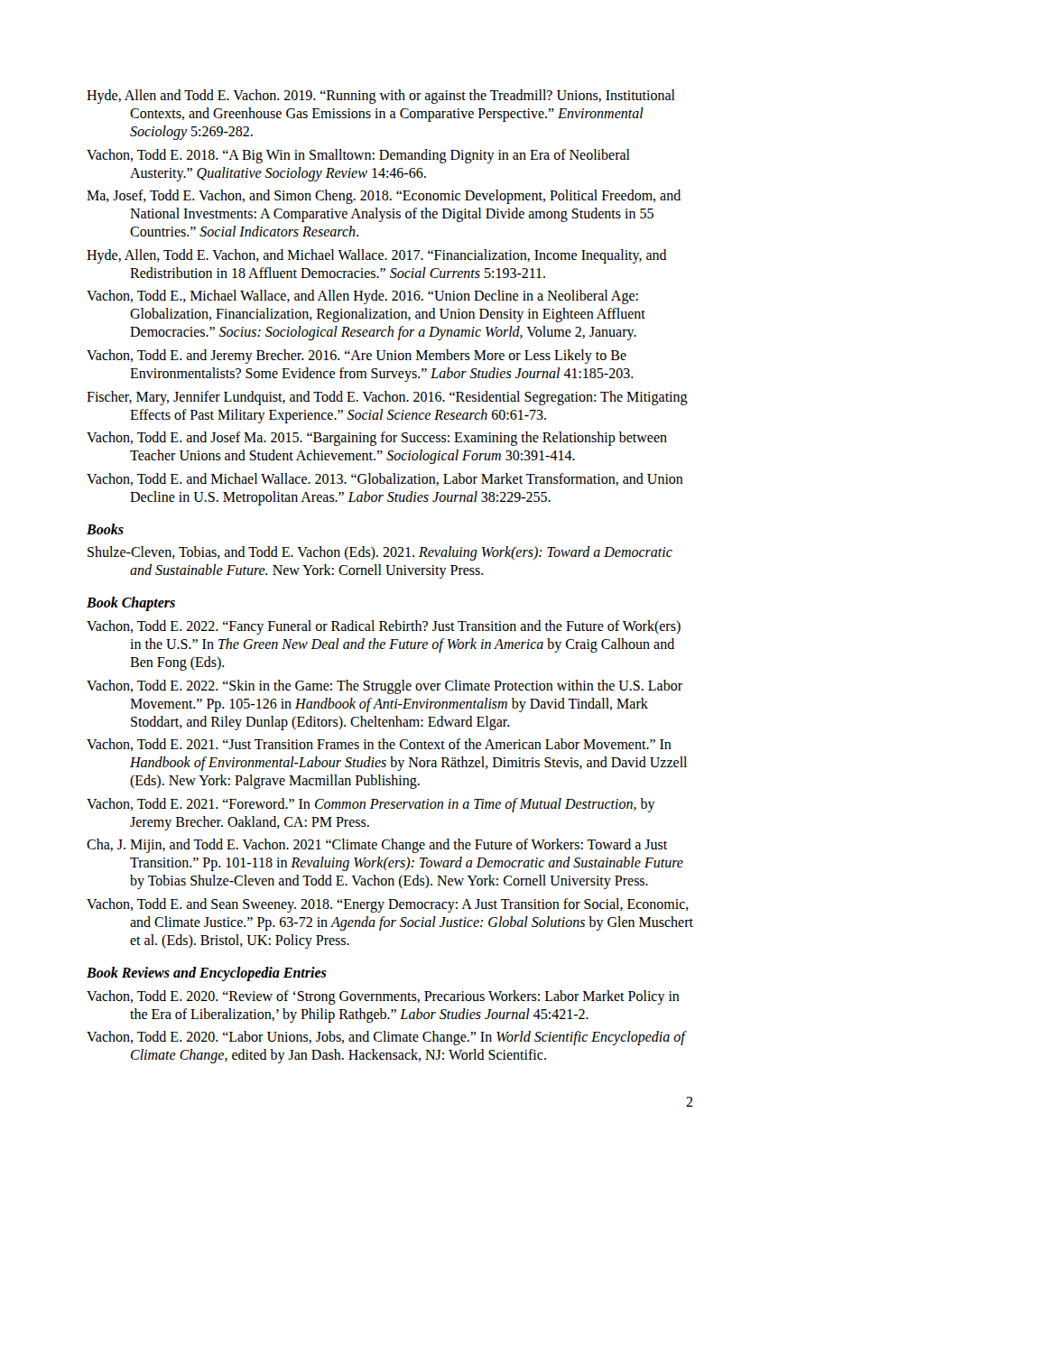Hyde, Allen and Todd E. Vachon. 2019. “Running with or against the Treadmill? Unions, Institutional Contexts, and Greenhouse Gas Emissions in a Comparative Perspective.” Environmental Sociology 5:269-282.
Vachon, Todd E. 2018. “A Big Win in Smalltown: Demanding Dignity in an Era of Neoliberal Austerity.” Qualitative Sociology Review 14:46-66.
Ma, Josef, Todd E. Vachon, and Simon Cheng. 2018. “Economic Development, Political Freedom, and National Investments: A Comparative Analysis of the Digital Divide among Students in 55 Countries.” Social Indicators Research.
Hyde, Allen, Todd E. Vachon, and Michael Wallace. 2017. “Financialization, Income Inequality, and Redistribution in 18 Affluent Democracies.” Social Currents 5:193-211.
Vachon, Todd E., Michael Wallace, and Allen Hyde. 2016. “Union Decline in a Neoliberal Age: Globalization, Financialization, Regionalization, and Union Density in Eighteen Affluent Democracies.” Socius: Sociological Research for a Dynamic World, Volume 2, January.
Vachon, Todd E. and Jeremy Brecher. 2016. “Are Union Members More or Less Likely to Be Environmentalists? Some Evidence from Surveys.” Labor Studies Journal 41:185-203.
Fischer, Mary, Jennifer Lundquist, and Todd E. Vachon. 2016. “Residential Segregation: The Mitigating Effects of Past Military Experience.” Social Science Research 60:61-73.
Vachon, Todd E. and Josef Ma. 2015. “Bargaining for Success: Examining the Relationship between Teacher Unions and Student Achievement.” Sociological Forum 30:391-414.
Vachon, Todd E. and Michael Wallace. 2013. “Globalization, Labor Market Transformation, and Union Decline in U.S. Metropolitan Areas.” Labor Studies Journal 38:229-255.
Books
Shulze-Cleven, Tobias, and Todd E. Vachon (Eds). 2021. Revaluing Work(ers): Toward a Democratic and Sustainable Future. New York: Cornell University Press.
Book Chapters
Vachon, Todd E. 2022. “Fancy Funeral or Radical Rebirth? Just Transition and the Future of Work(ers) in the U.S.” In The Green New Deal and the Future of Work in America by Craig Calhoun and Ben Fong (Eds).
Vachon, Todd E. 2022. “Skin in the Game: The Struggle over Climate Protection within the U.S. Labor Movement.” Pp. 105-126 in Handbook of Anti-Environmentalism by David Tindall, Mark Stoddart, and Riley Dunlap (Editors). Cheltenham: Edward Elgar.
Vachon, Todd E. 2021. “Just Transition Frames in the Context of the American Labor Movement.” In Handbook of Environmental-Labour Studies by Nora Räthzel, Dimitris Stevis, and David Uzzell (Eds). New York: Palgrave Macmillan Publishing.
Vachon, Todd E. 2021. “Foreword.” In Common Preservation in a Time of Mutual Destruction, by Jeremy Brecher. Oakland, CA: PM Press.
Cha, J. Mijin, and Todd E. Vachon. 2021 “Climate Change and the Future of Workers: Toward a Just Transition.” Pp. 101-118 in Revaluing Work(ers): Toward a Democratic and Sustainable Future by Tobias Shulze-Cleven and Todd E. Vachon (Eds). New York: Cornell University Press.
Vachon, Todd E. and Sean Sweeney. 2018. “Energy Democracy: A Just Transition for Social, Economic, and Climate Justice.” Pp. 63-72 in Agenda for Social Justice: Global Solutions by Glen Muschert et al. (Eds). Bristol, UK: Policy Press.
Book Reviews and Encyclopedia Entries
Vachon, Todd E. 2020. “Review of ‘Strong Governments, Precarious Workers: Labor Market Policy in the Era of Liberalization,’ by Philip Rathgeb.” Labor Studies Journal 45:421-2.
Vachon, Todd E. 2020. “Labor Unions, Jobs, and Climate Change.” In World Scientific Encyclopedia of Climate Change, edited by Jan Dash. Hackensack, NJ: World Scientific.
2